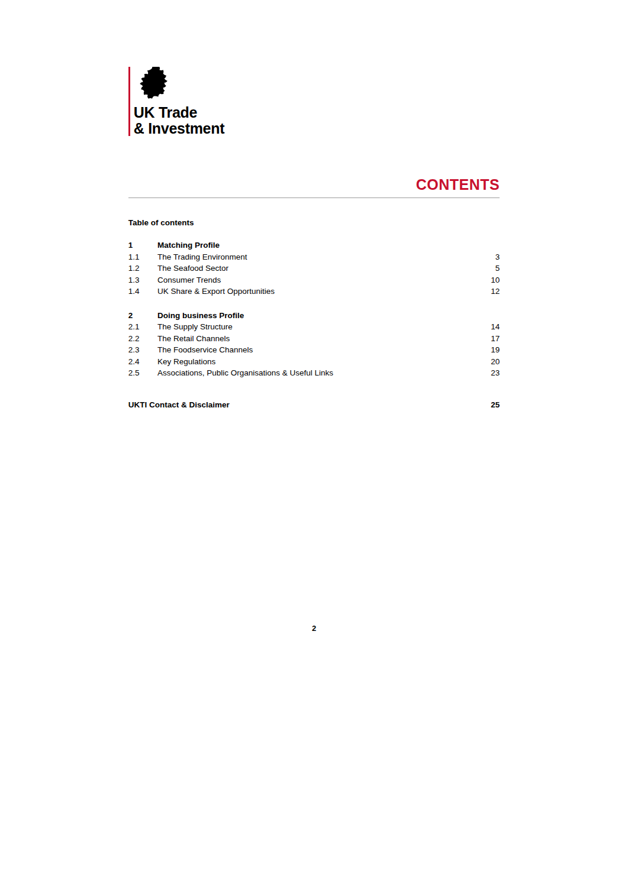UK Trade
& Investment
CONTENTS
Table of contents
| 1 | Matching Profile | |
| 1.1 | The Trading Environment | 3 |
| 1.2 | The Seafood Sector | 5 |
| 1.3 | Consumer Trends | 10 |
| 1.4 | UK Share & Export Opportunities | 12 |
| 2 | Doing business Profile | |
| 2.1 | The Supply Structure | 14 |
| 2.2 | The Retail Channels | 17 |
| 2.3 | The Foodservice Channels | 19 |
| 2.4 | Key Regulations | 20 |
| 2.5 | Associations, Public Organisations & Useful Links | 23 |
UKTI Contact & Disclaimer 25
2